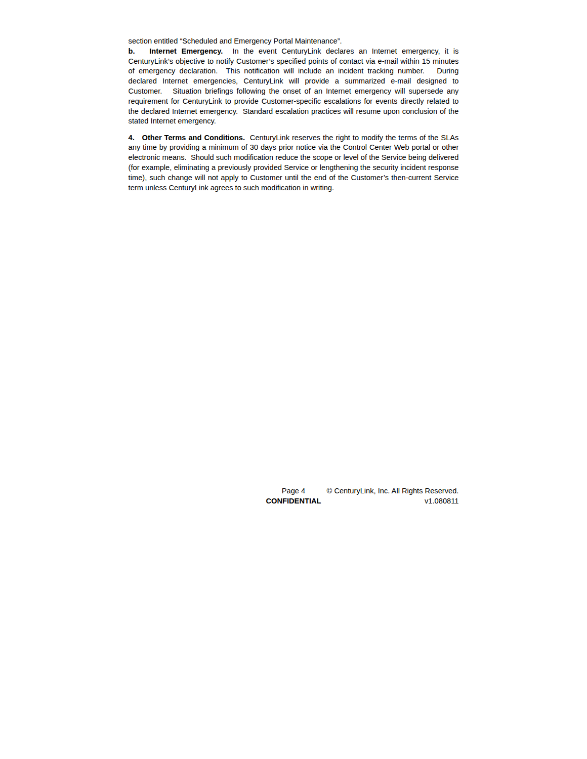section entitled “Scheduled and Emergency Portal Maintenance”.
b. Internet Emergency. In the event CenturyLink declares an Internet emergency, it is CenturyLink’s objective to notify Customer’s specified points of contact via e-mail within 15 minutes of emergency declaration. This notification will include an incident tracking number. During declared Internet emergencies, CenturyLink will provide a summarized e-mail designed to Customer. Situation briefings following the onset of an Internet emergency will supersede any requirement for CenturyLink to provide Customer-specific escalations for events directly related to the declared Internet emergency. Standard escalation practices will resume upon conclusion of the stated Internet emergency.
4. Other Terms and Conditions. CenturyLink reserves the right to modify the terms of the SLAs any time by providing a minimum of 30 days prior notice via the Control Center Web portal or other electronic means. Should such modification reduce the scope or level of the Service being delivered (for example, eliminating a previously provided Service or lengthening the security incident response time), such change will not apply to Customer until the end of the Customer’s then-current Service term unless CenturyLink agrees to such modification in writing.
Page 4
CONFIDENTIAL
© CenturyLink, Inc. All Rights Reserved.
v1.080811